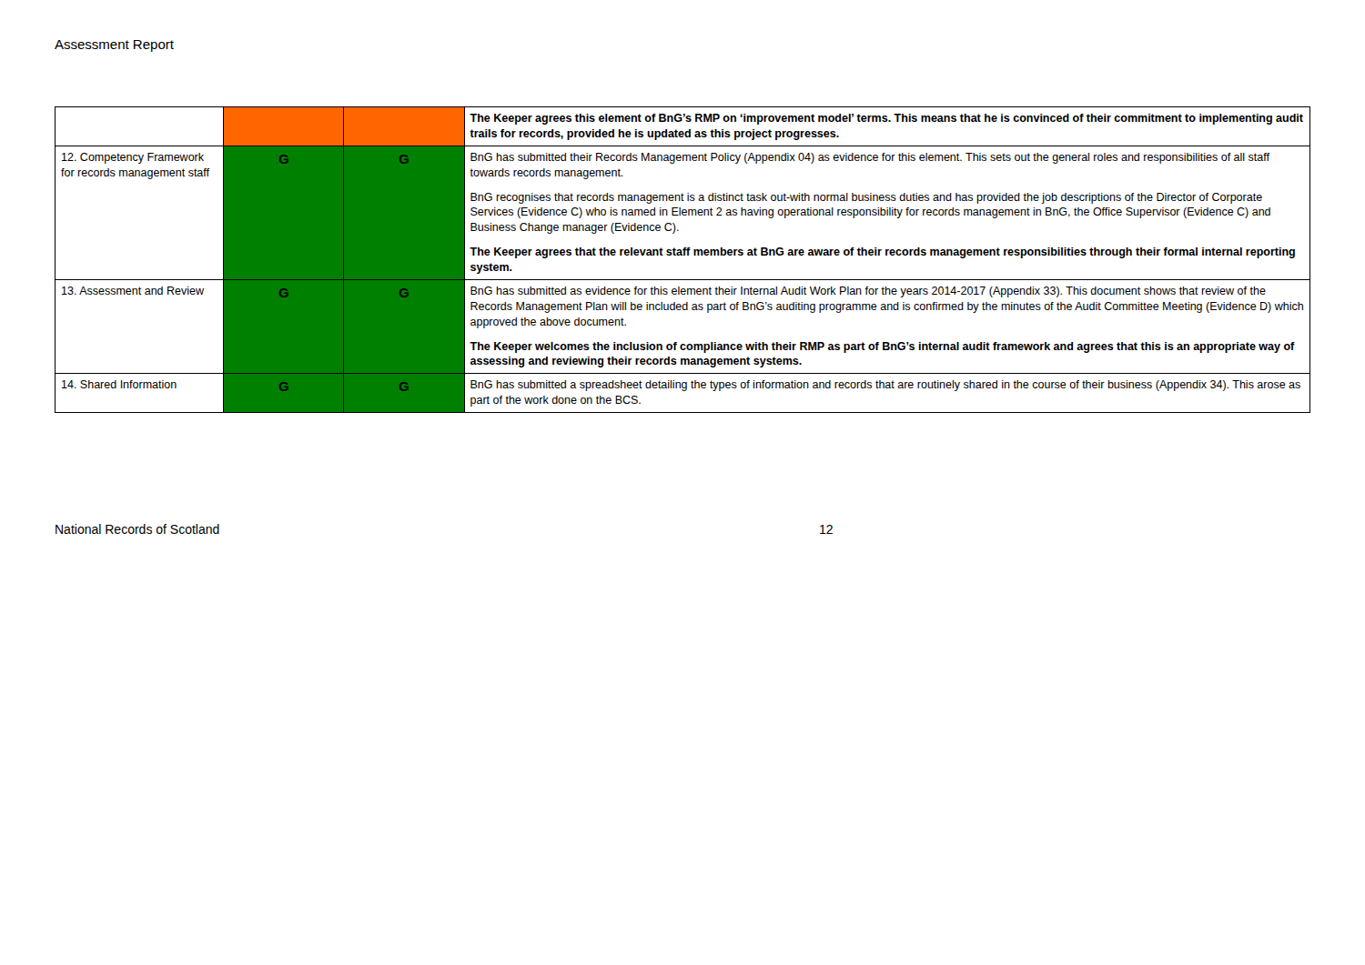Assessment Report
| | | | The Keeper agrees this element of BnG’s RMP on ‘improvement model’ terms. This means that he is convinced of their commitment to implementing audit trails for records, provided he is updated as this project progresses. |
| 12. Competency Framework for records management staff | G | G | BnG has submitted their Records Management Policy (Appendix 04) as evidence for this element. This sets out the general roles and responsibilities of all staff towards records management. BnG recognises that records management is a distinct task out-with normal business duties and has provided the job descriptions of the Director of Corporate Services (Evidence C) who is named in Element 2 as having operational responsibility for records management in BnG, the Office Supervisor (Evidence C) and Business Change manager (Evidence C). The Keeper agrees that the relevant staff members at BnG are aware of their records management responsibilities through their formal internal reporting system. |
| 13. Assessment and Review | G | G | BnG has submitted as evidence for this element their Internal Audit Work Plan for the years 2014-2017 (Appendix 33). This document shows that review of the Records Management Plan will be included as part of BnG’s auditing programme and is confirmed by the minutes of the Audit Committee Meeting (Evidence D) which approved the above document. The Keeper welcomes the inclusion of compliance with their RMP as part of BnG’s internal audit framework and agrees that this is an appropriate way of assessing and reviewing their records management systems. |
| 14. Shared Information | G | G | BnG has submitted a spreadsheet detailing the types of information and records that are routinely shared in the course of their business (Appendix 34). This arose as part of the work done on the BCS. |
National Records of Scotland
12